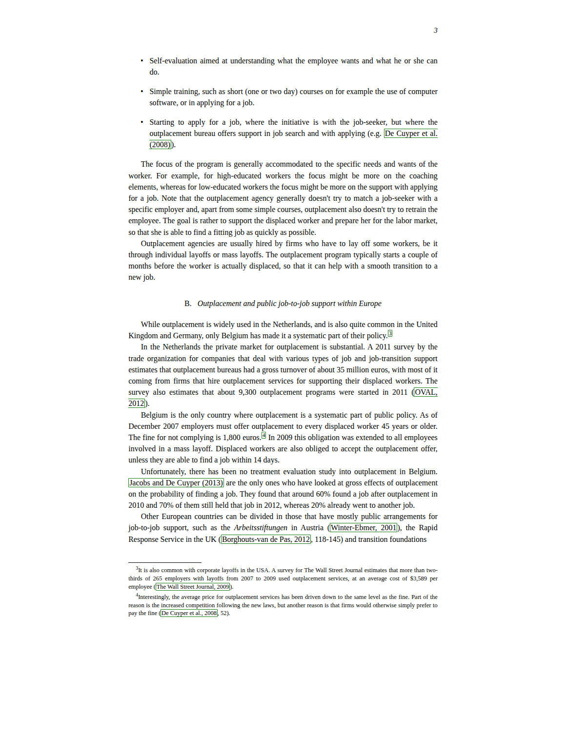3
Self-evaluation aimed at understanding what the employee wants and what he or she can do.
Simple training, such as short (one or two day) courses on for example the use of computer software, or in applying for a job.
Starting to apply for a job, where the initiative is with the job-seeker, but where the outplacement bureau offers support in job search and with applying (e.g. De Cuyper et al. (2008)).
The focus of the program is generally accommodated to the specific needs and wants of the worker. For example, for high-educated workers the focus might be more on the coaching elements, whereas for low-educated workers the focus might be more on the support with applying for a job. Note that the outplacement agency generally doesn't try to match a job-seeker with a specific employer and, apart from some simple courses, outplacement also doesn't try to retrain the employee. The goal is rather to support the displaced worker and prepare her for the labor market, so that she is able to find a fitting job as quickly as possible.
Outplacement agencies are usually hired by firms who have to lay off some workers, be it through individual layoffs or mass layoffs. The outplacement program typically starts a couple of months before the worker is actually displaced, so that it can help with a smooth transition to a new job.
B. Outplacement and public job-to-job support within Europe
While outplacement is widely used in the Netherlands, and is also quite common in the United Kingdom and Germany, only Belgium has made it a systematic part of their policy.3
In the Netherlands the private market for outplacement is substantial. A 2011 survey by the trade organization for companies that deal with various types of job and job-transition support estimates that outplacement bureaus had a gross turnover of about 35 million euros, with most of it coming from firms that hire outplacement services for supporting their displaced workers. The survey also estimates that about 9,300 outplacement programs were started in 2011 (OVAL, 2012).
Belgium is the only country where outplacement is a systematic part of public policy. As of December 2007 employers must offer outplacement to every displaced worker 45 years or older. The fine for not complying is 1,800 euros.4 In 2009 this obligation was extended to all employees involved in a mass layoff. Displaced workers are also obliged to accept the outplacement offer, unless they are able to find a job within 14 days.
Unfortunately, there has been no treatment evaluation study into outplacement in Belgium. Jacobs and De Cuyper (2013) are the only ones who have looked at gross effects of outplacement on the probability of finding a job. They found that around 60% found a job after outplacement in 2010 and 70% of them still held that job in 2012, whereas 20% already went to another job.
Other European countries can be divided in those that have mostly public arrangements for job-to-job support, such as the Arbeitsstiftungen in Austria (Winter-Ebmer, 2001), the Rapid Response Service in the UK (Borghouts-van de Pas, 2012, 118-145) and transition foundations
3It is also common with corporate layoffs in the USA. A survey for The Wall Street Journal estimates that more than two-thirds of 265 employers with layoffs from 2007 to 2009 used outplacement services, at an average cost of $3,589 per employee (The Wall Street Journal, 2009).
4Interestingly, the average price for outplacement services has been driven down to the same level as the fine. Part of the reason is the increased competition following the new laws, but another reason is that firms would otherwise simply prefer to pay the fine (De Cuyper et al., 2008, 52).